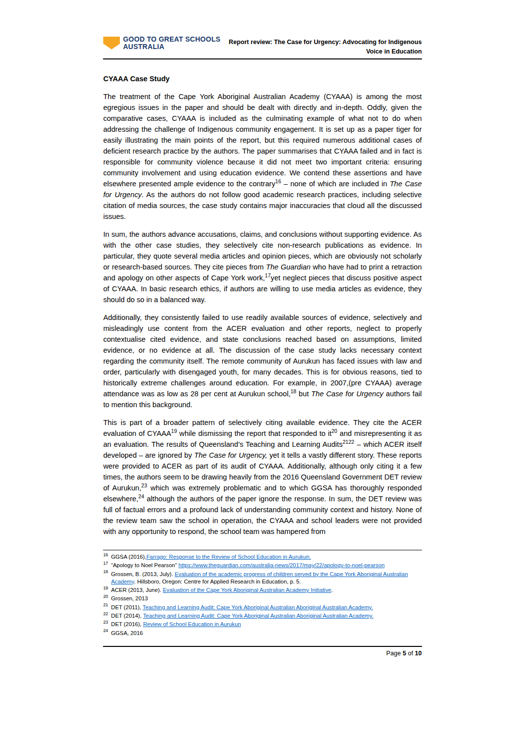Good to Great Schools
Australia
Report review: The Case for Urgency: Advocating for Indigenous Voice in Education
CYAAA Case Study
The treatment of the Cape York Aboriginal Australian Academy (CYAAA) is among the most egregious issues in the paper and should be dealt with directly and in-depth. Oddly, given the comparative cases, CYAAA is included as the culminating example of what not to do when addressing the challenge of Indigenous community engagement. It is set up as a paper tiger for easily illustrating the main points of the report, but this required numerous additional cases of deficient research practice by the authors. The paper summarises that CYAAA failed and in fact is responsible for community violence because it did not meet two important criteria: ensuring community involvement and using education evidence. We contend these assertions and have elsewhere presented ample evidence to the contrary16 – none of which are included in The Case for Urgency. As the authors do not follow good academic research practices, including selective citation of media sources, the case study contains major inaccuracies that cloud all the discussed issues.
In sum, the authors advance accusations, claims, and conclusions without supporting evidence. As with the other case studies, they selectively cite non-research publications as evidence. In particular, they quote several media articles and opinion pieces, which are obviously not scholarly or research-based sources. They cite pieces from The Guardian who have had to print a retraction and apology on other aspects of Cape York work,17yet neglect pieces that discuss positive aspect of CYAAA. In basic research ethics, if authors are willing to use media articles as evidence, they should do so in a balanced way.
Additionally, they consistently failed to use readily available sources of evidence, selectively and misleadingly use content from the ACER evaluation and other reports, neglect to properly contextualise cited evidence, and state conclusions reached based on assumptions, limited evidence, or no evidence at all. The discussion of the case study lacks necessary context regarding the community itself. The remote community of Aurukun has faced issues with law and order, particularly with disengaged youth, for many decades. This is for obvious reasons, tied to historically extreme challenges around education. For example, in 2007,(pre CYAAA) average attendance was as low as 28 per cent at Aurukun school,18 but The Case for Urgency authors fail to mention this background.
This is part of a broader pattern of selectively citing available evidence. They cite the ACER evaluation of CYAAA19 while dismissing the report that responded to it20 and misrepresenting it as an evaluation. The results of Queensland’s Teaching and Learning Audits2122 – which ACER itself developed – are ignored by The Case for Urgency, yet it tells a vastly different story. These reports were provided to ACER as part of its audit of CYAAA. Additionally, although only citing it a few times, the authors seem to be drawing heavily from the 2016 Queensland Government DET review of Aurukun,23 which was extremely problematic and to which GGSA has thoroughly responded elsewhere,24 although the authors of the paper ignore the response. In sum, the DET review was full of factual errors and a profound lack of understanding community context and history. None of the review team saw the school in operation, the CYAAA and school leaders were not provided with any opportunity to respond, the school team was hampered from
GGSA (2016),Farrago: Response to the Review of School Education in Aurukun.
“Apology to Noel Pearson” https://www.theguardian.com/australia-news/2017/may/22/apology-to-noel-pearson
Grossen, B. (2013, July). Evaluation of the academic progress of children served by the Cape York Aboriginal Australian Academy. Hillsboro, Oregon: Centre for Applied Research in Education, p. 5.
ACER (2013, June). Evaluation of the Cape York Aboriginal Australian Academy Initiative.
Grossen, 2013
DET (2011), Teaching and Learning Audit: Cape York Aboriginal Australian Aboriginal Australian Academy.
DET (2014), Teaching and Learning Audit: Cape York Aboriginal Australian Aboriginal Australian Academy.
DET (2016), Review of School Education in Aurukun
GGSA, 2016
Page 5 of 10